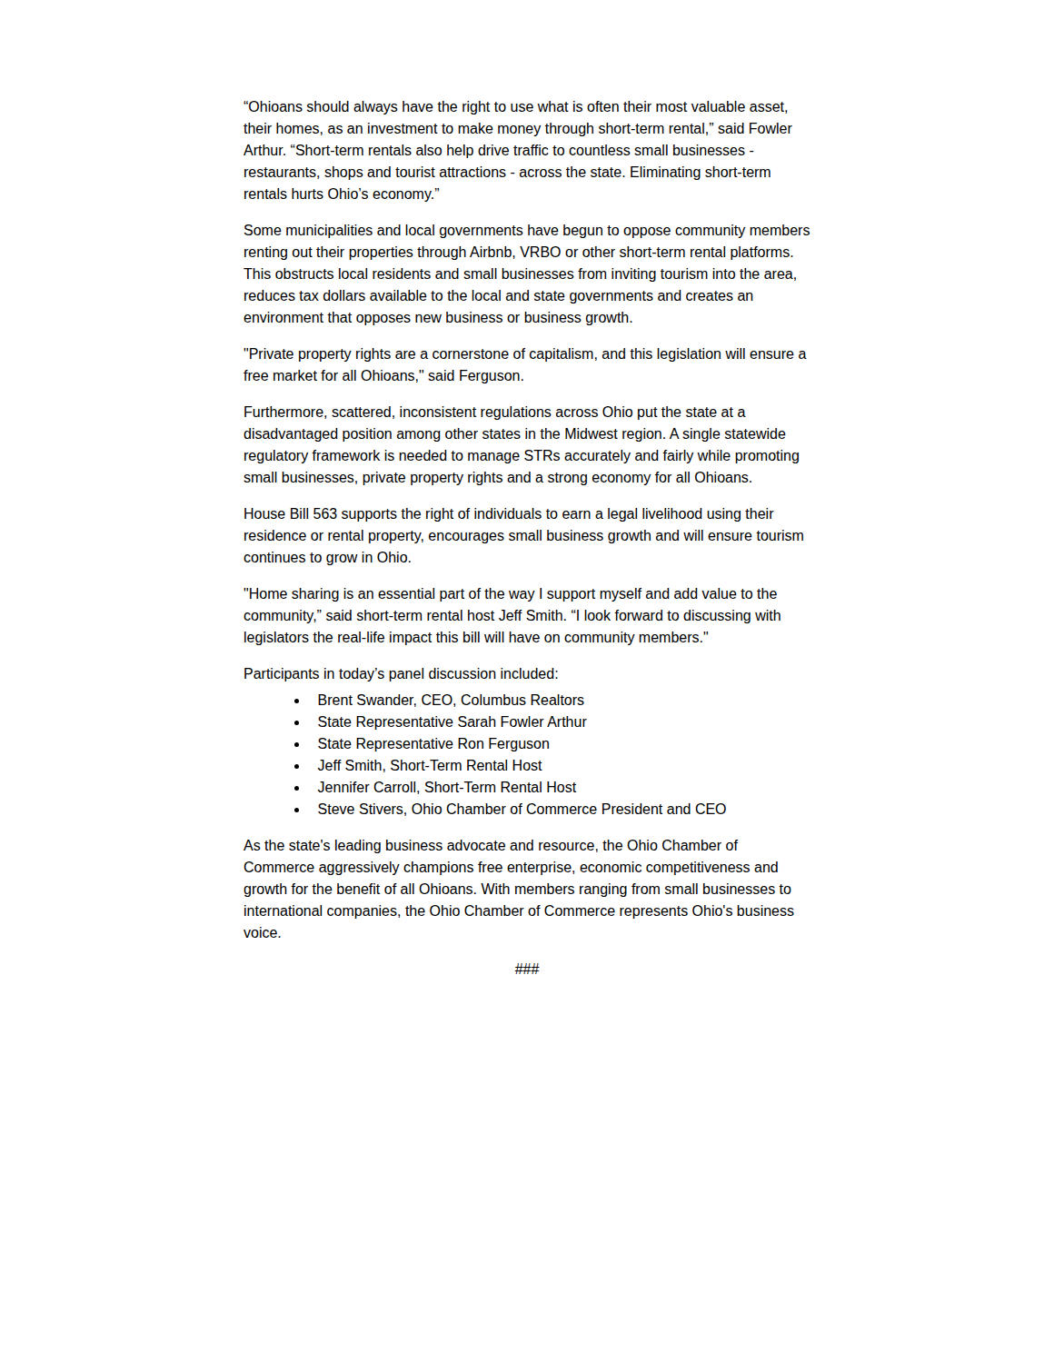“Ohioans should always have the right to use what is often their most valuable asset, their homes, as an investment to make money through short-term rental,” said Fowler Arthur. “Short-term rentals also help drive traffic to countless small businesses - restaurants, shops and tourist attractions - across the state. Eliminating short-term rentals hurts Ohio’s economy.”
Some municipalities and local governments have begun to oppose community members renting out their properties through Airbnb, VRBO or other short-term rental platforms. This obstructs local residents and small businesses from inviting tourism into the area, reduces tax dollars available to the local and state governments and creates an environment that opposes new business or business growth.
"Private property rights are a cornerstone of capitalism, and this legislation will ensure a free market for all Ohioans," said Ferguson.
Furthermore, scattered, inconsistent regulations across Ohio put the state at a disadvantaged position among other states in the Midwest region. A single statewide regulatory framework is needed to manage STRs accurately and fairly while promoting small businesses, private property rights and a strong economy for all Ohioans.
House Bill 563 supports the right of individuals to earn a legal livelihood using their residence or rental property, encourages small business growth and will ensure tourism continues to grow in Ohio.
"Home sharing is an essential part of the way I support myself and add value to the community,” said short-term rental host Jeff Smith. “I look forward to discussing with legislators the real-life impact this bill will have on community members."
Participants in today’s panel discussion included:
Brent Swander, CEO, Columbus Realtors
State Representative Sarah Fowler Arthur
State Representative Ron Ferguson
Jeff Smith, Short-Term Rental Host
Jennifer Carroll, Short-Term Rental Host
Steve Stivers, Ohio Chamber of Commerce President and CEO
As the state's leading business advocate and resource, the Ohio Chamber of Commerce aggressively champions free enterprise, economic competitiveness and growth for the benefit of all Ohioans. With members ranging from small businesses to international companies, the Ohio Chamber of Commerce represents Ohio's business voice.
###